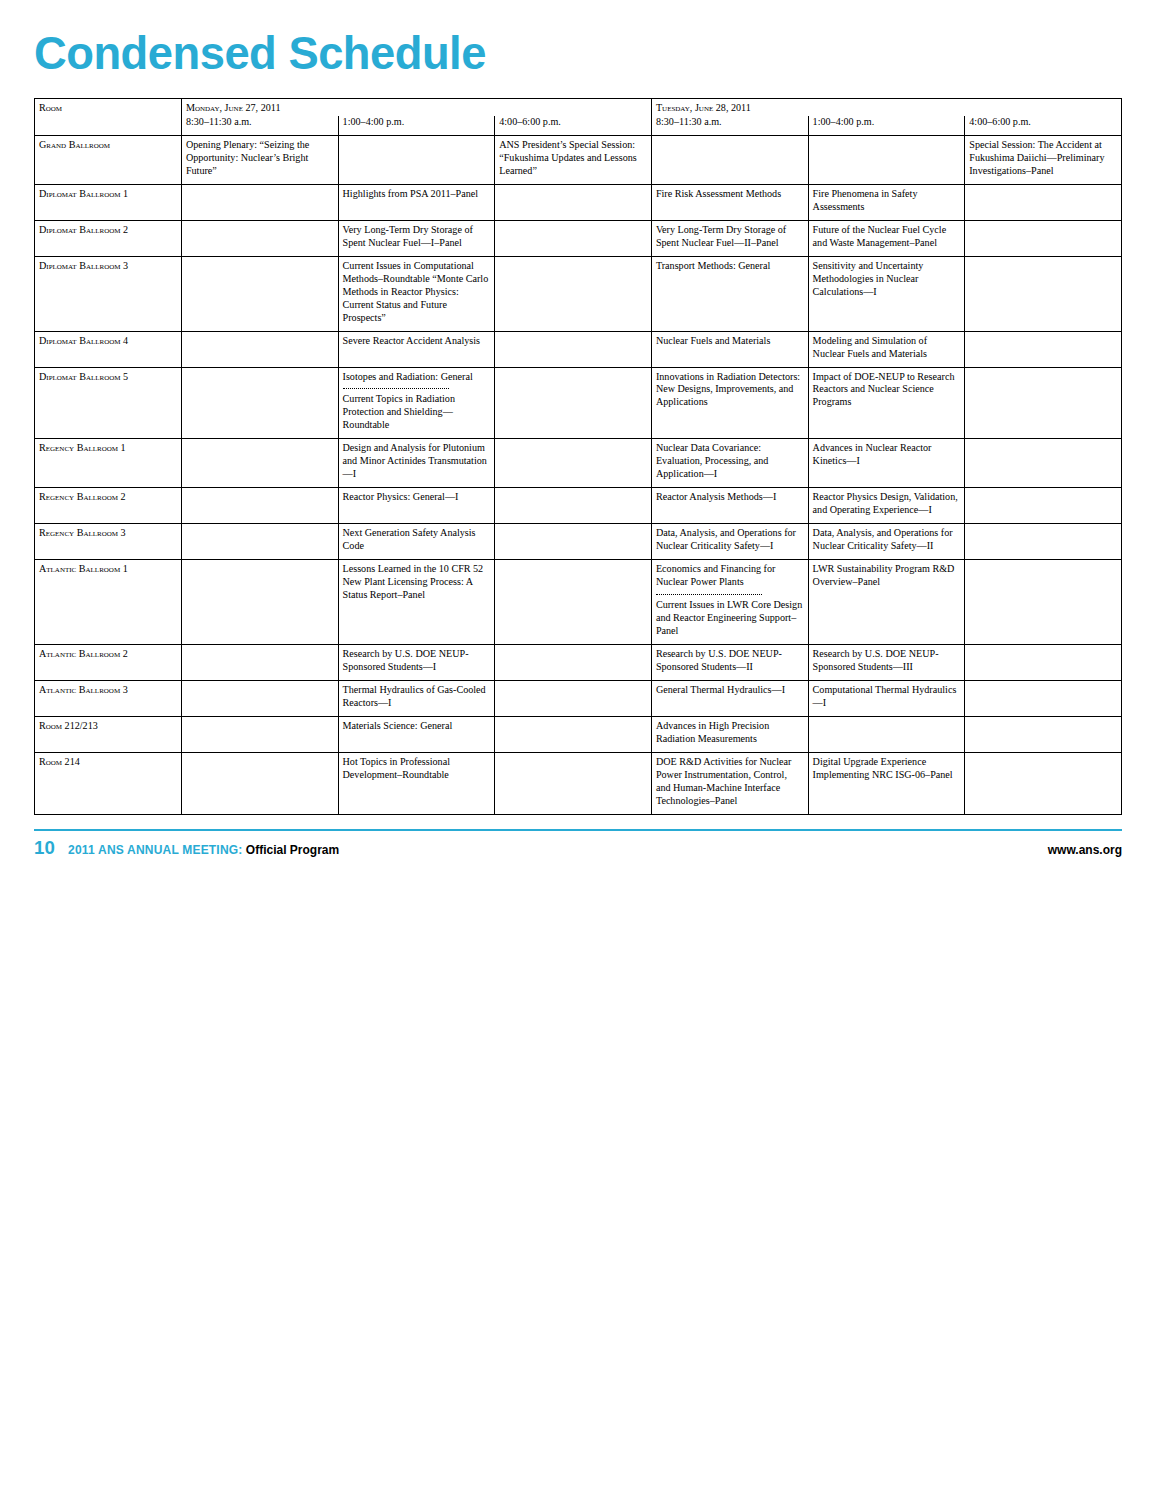Condensed Schedule
| Room | Monday, June 27, 2011 | Tuesday, June 28, 2011 |
| 8:30–11:30 a.m. | 1:00–4:00 p.m. | 4:00–6:00 p.m. | 8:30–11:30 a.m. | 1:00–4:00 p.m. | 4:00–6:00 p.m. |
| Grand Ballroom | Opening Plenary: “Seizing the Opportunity: Nuclear’s Bright Future” | | ANS President’s Special Session: “Fukushima Updates and Lessons Learned” | | | Special Session: The Accident at Fukushima Daiichi—Preliminary Investigations–Panel |
| Diplomat Ballroom 1 | | Highlights from PSA 2011–Panel | | Fire Risk Assessment Methods | Fire Phenomena in Safety Assessments | |
| Diplomat Ballroom 2 | | Very Long-Term Dry Storage of Spent Nuclear Fuel—I–Panel | | Very Long-Term Dry Storage of Spent Nuclear Fuel—II–Panel | Future of the Nuclear Fuel Cycle and Waste Management–Panel | |
| Diplomat Ballroom 3 | | Current Issues in Computational Methods–Roundtable “Monte Carlo Methods in Reactor Physics: Current Status and Future Prospects” | | Transport Methods: General | Sensitivity and Uncertainty Methodologies in Nuclear Calculations—I | |
| Diplomat Ballroom 4 | | Severe Reactor Accident Analysis | | Nuclear Fuels and Materials | Modeling and Simulation of Nuclear Fuels and Materials | |
| Diplomat Ballroom 5 | | Isotopes and Radiation: General Current Topics in Radiation Protection and Shielding—Roundtable | | Innovations in Radiation Detectors: New Designs, Improvements, and Applications | Impact of DOE-NEUP to Research Reactors and Nuclear Science Programs | |
| Regency Ballroom 1 | | Design and Analysis for Plutonium and Minor Actinides Transmutation—I | | Nuclear Data Covariance: Evaluation, Processing, and Application—I | Advances in Nuclear Reactor Kinetics—I | |
| Regency Ballroom 2 | | Reactor Physics: General—I | | Reactor Analysis Methods—I | Reactor Physics Design, Validation, and Operating Experience—I | |
| Regency Ballroom 3 | | Next Generation Safety Analysis Code | | Data, Analysis, and Operations for Nuclear Criticality Safety—I | Data, Analysis, and Operations for Nuclear Criticality Safety—II | |
| Atlantic Ballroom 1 | | Lessons Learned in the 10 CFR 52 New Plant Licensing Process: A Status Report–Panel | | Economics and Financing for Nuclear Power Plants Current Issues in LWR Core Design and Reactor Engineering Support–Panel | LWR Sustainability Program R&D Overview–Panel | |
| Atlantic Ballroom 2 | | Research by U.S. DOE NEUP-Sponsored Students—I | | Research by U.S. DOE NEUP-Sponsored Students—II | Research by U.S. DOE NEUP-Sponsored Students—III | |
| Atlantic Ballroom 3 | | Thermal Hydraulics of Gas-Cooled Reactors—I | | General Thermal Hydraulics—I | Computational Thermal Hydraulics—I | |
| Room 212/213 | | Materials Science: General | | Advances in High Precision Radiation Measurements | | |
| Room 214 | | Hot Topics in Professional Development–Roundtable | | DOE R&D Activities for Nuclear Power Instrumentation, Control, and Human-Machine Interface Technologies–Panel | Digital Upgrade Experience Implementing NRC ISG-06–Panel | |
10 2011 ANS ANNUAL MEETING: Official Program
www.ans.org